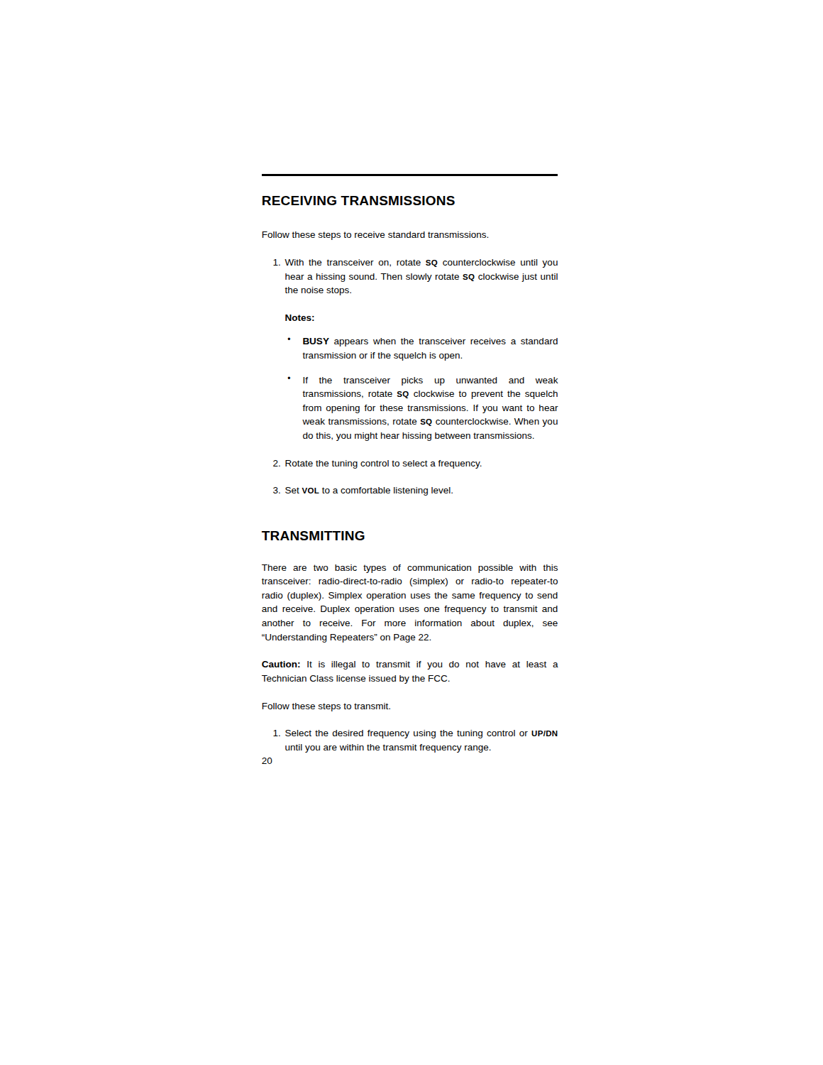RECEIVING TRANSMISSIONS
Follow these steps to receive standard transmissions.
With the transceiver on, rotate SQ counterclockwise until you hear a hissing sound. Then slowly rotate SQ clockwise just until the noise stops.
Notes:
BUSY appears when the transceiver receives a standard transmission or if the squelch is open.
If the transceiver picks up unwanted and weak transmissions, rotate SQ clockwise to prevent the squelch from opening for these transmissions. If you want to hear weak transmissions, rotate SQ counterclockwise. When you do this, you might hear hissing between transmissions.
Rotate the tuning control to select a frequency.
Set VOL to a comfortable listening level.
TRANSMITTING
There are two basic types of communication possible with this transceiver: radio-direct-to-radio (simplex) or radio-to repeater-to radio (duplex). Simplex operation uses the same frequency to send and receive. Duplex operation uses one frequency to transmit and another to receive. For more information about duplex, see “Understanding Repeaters” on Page 22.
Caution: It is illegal to transmit if you do not have at least a Technician Class license issued by the FCC.
Follow these steps to transmit.
Select the desired frequency using the tuning control or UP/DN until you are within the transmit frequency range.
20